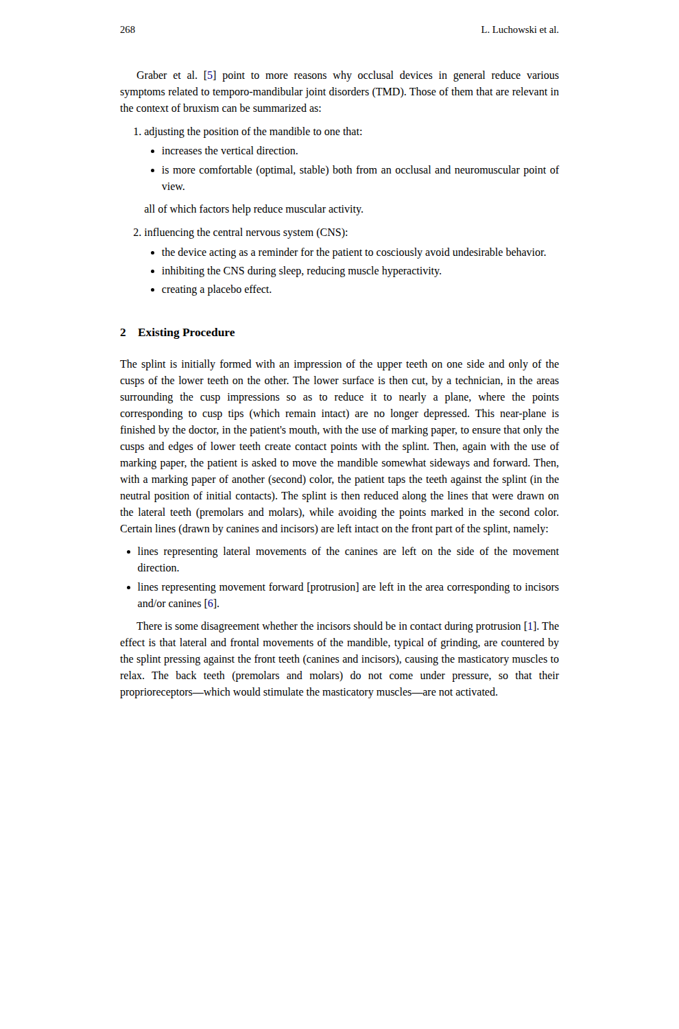268 L. Luchowski et al.
Graber et al. [5] point to more reasons why occlusal devices in general reduce various symptoms related to temporo-mandibular joint disorders (TMD). Those of them that are relevant in the context of bruxism can be summarized as:
adjusting the position of the mandible to one that:
increases the vertical direction.
is more comfortable (optimal, stable) both from an occlusal and neuromuscular point of view.
all of which factors help reduce muscular activity.
influencing the central nervous system (CNS):
the device acting as a reminder for the patient to cosciously avoid undesirable behavior.
inhibiting the CNS during sleep, reducing muscle hyperactivity.
creating a placebo effect.
2 Existing Procedure
The splint is initially formed with an impression of the upper teeth on one side and only of the cusps of the lower teeth on the other. The lower surface is then cut, by a technician, in the areas surrounding the cusp impressions so as to reduce it to nearly a plane, where the points corresponding to cusp tips (which remain intact) are no longer depressed. This near-plane is finished by the doctor, in the patient's mouth, with the use of marking paper, to ensure that only the cusps and edges of lower teeth create contact points with the splint. Then, again with the use of marking paper, the patient is asked to move the mandible somewhat sideways and forward. Then, with a marking paper of another (second) color, the patient taps the teeth against the splint (in the neutral position of initial contacts). The splint is then reduced along the lines that were drawn on the lateral teeth (premolars and molars), while avoiding the points marked in the second color. Certain lines (drawn by canines and incisors) are left intact on the front part of the splint, namely:
lines representing lateral movements of the canines are left on the side of the movement direction.
lines representing movement forward [protrusion] are left in the area corresponding to incisors and/or canines [6].
There is some disagreement whether the incisors should be in contact during protrusion [1]. The effect is that lateral and frontal movements of the mandible, typical of grinding, are countered by the splint pressing against the front teeth (canines and incisors), causing the masticatory muscles to relax. The back teeth (premolars and molars) do not come under pressure, so that their proprioreceptors—which would stimulate the masticatory muscles—are not activated.